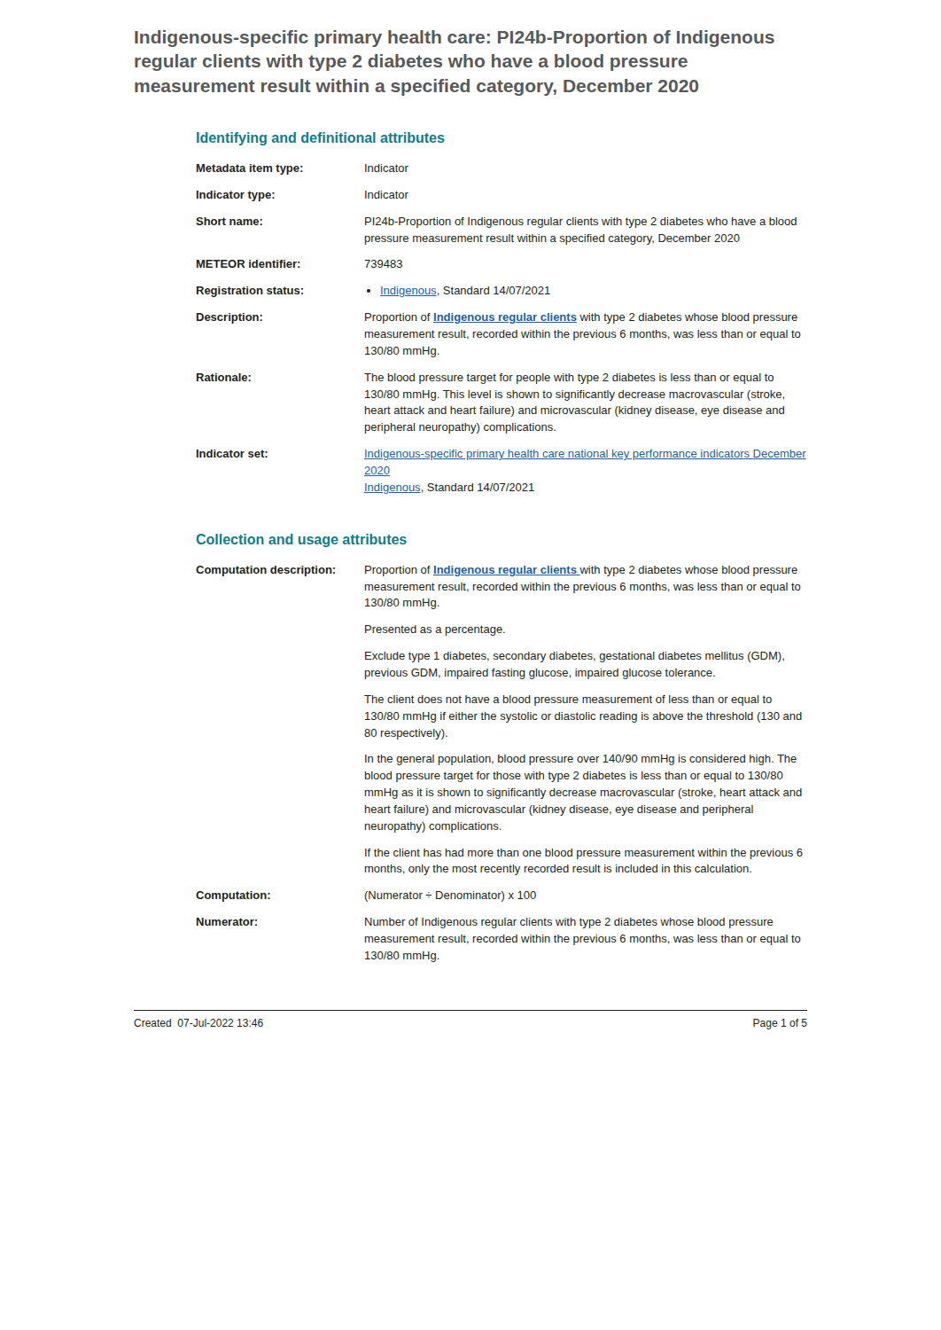Indigenous-specific primary health care: PI24b-Proportion of Indigenous regular clients with type 2 diabetes who have a blood pressure measurement result within a specified category, December 2020
Identifying and definitional attributes
| Metadata item type: | Indicator |
| Indicator type: | Indicator |
| Short name: | PI24b-Proportion of Indigenous regular clients with type 2 diabetes who have a blood pressure measurement result within a specified category, December 2020 |
| METEOR identifier: | 739483 |
| Registration status: | Indigenous , Standard 14/07/2021 |
| Description: | Proportion of Indigenous regular clients with type 2 diabetes whose blood pressure measurement result, recorded within the previous 6 months, was less than or equal to 130/80 mmHg. |
| Rationale: | The blood pressure target for people with type 2 diabetes is less than or equal to 130/80 mmHg. This level is shown to significantly decrease macrovascular (stroke, heart attack and heart failure) and microvascular (kidney disease, eye disease and peripheral neuropathy) complications. |
| Indicator set: | Indigenous-specific primary health care national key performance indicators December 2020 Indigenous , Standard 14/07/2021 |
Collection and usage attributes
| Computation description: | Proportion of Indigenous regular clients with type 2 diabetes whose blood pressure measurement result, recorded within the previous 6 months, was less than or equal to 130/80 mmHg. Presented as a percentage. Exclude type 1 diabetes, secondary diabetes, gestational diabetes mellitus (GDM), previous GDM, impaired fasting glucose, impaired glucose tolerance. The client does not have a blood pressure measurement of less than or equal to 130/80 mmHg if either the systolic or diastolic reading is above the threshold (130 and 80 respectively). In the general population, blood pressure over 140/90 mmHg is considered high. The blood pressure target for those with type 2 diabetes is less than or equal to 130/80 mmHg as it is shown to significantly decrease macrovascular (stroke, heart attack and heart failure) and microvascular (kidney disease, eye disease and peripheral neuropathy) complications. If the client has had more than one blood pressure measurement within the previous 6 months, only the most recently recorded result is included in this calculation. |
| Computation: | (Numerator ÷ Denominator) x 100 |
| Numerator: | Number of Indigenous regular clients with type 2 diabetes whose blood pressure measurement result, recorded within the previous 6 months, was less than or equal to 130/80 mmHg. |
Created 07-Jul-2022 13:46
Page 1 of 5